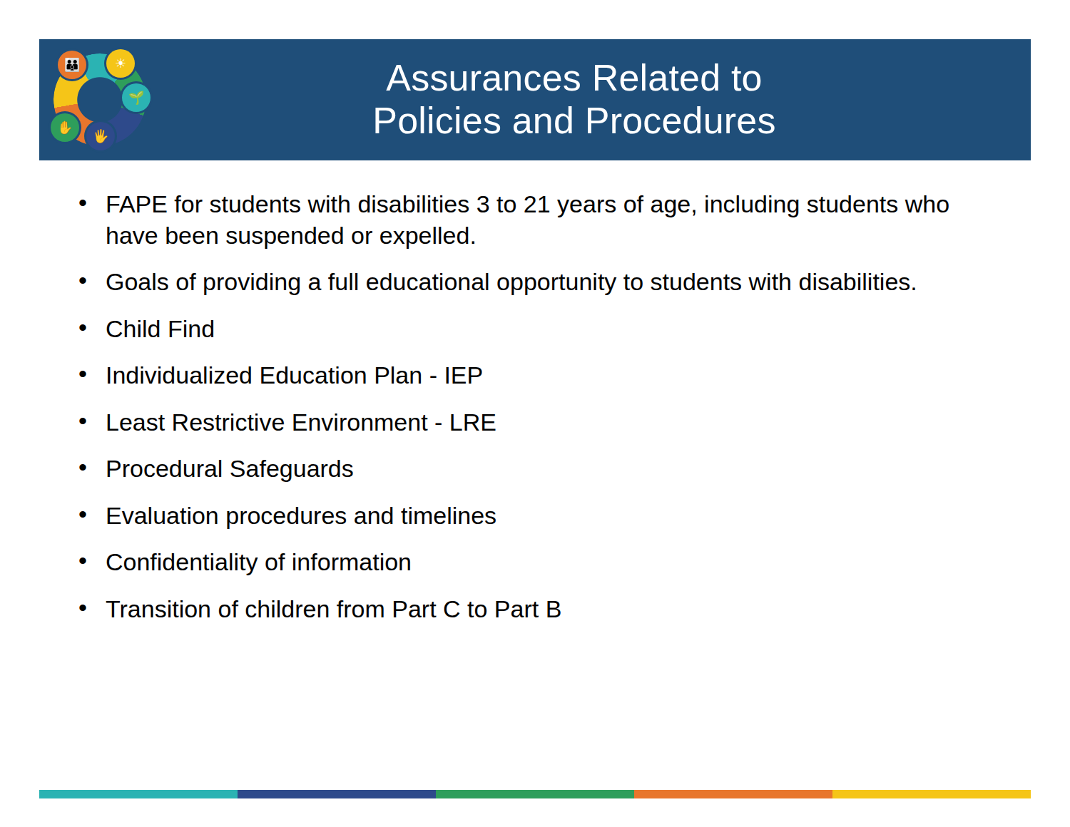👪
☀
🌱
✋
🖐
Assurances Related to
Policies and Procedures
FAPE for students with disabilities 3 to 21 years of age, including students who have been suspended or expelled.
Goals of providing a full educational opportunity to students with disabilities.
Child Find
Individualized Education Plan - IEP
Least Restrictive Environment - LRE
Procedural Safeguards
Evaluation procedures and timelines
Confidentiality of information
Transition of children from Part C to Part B